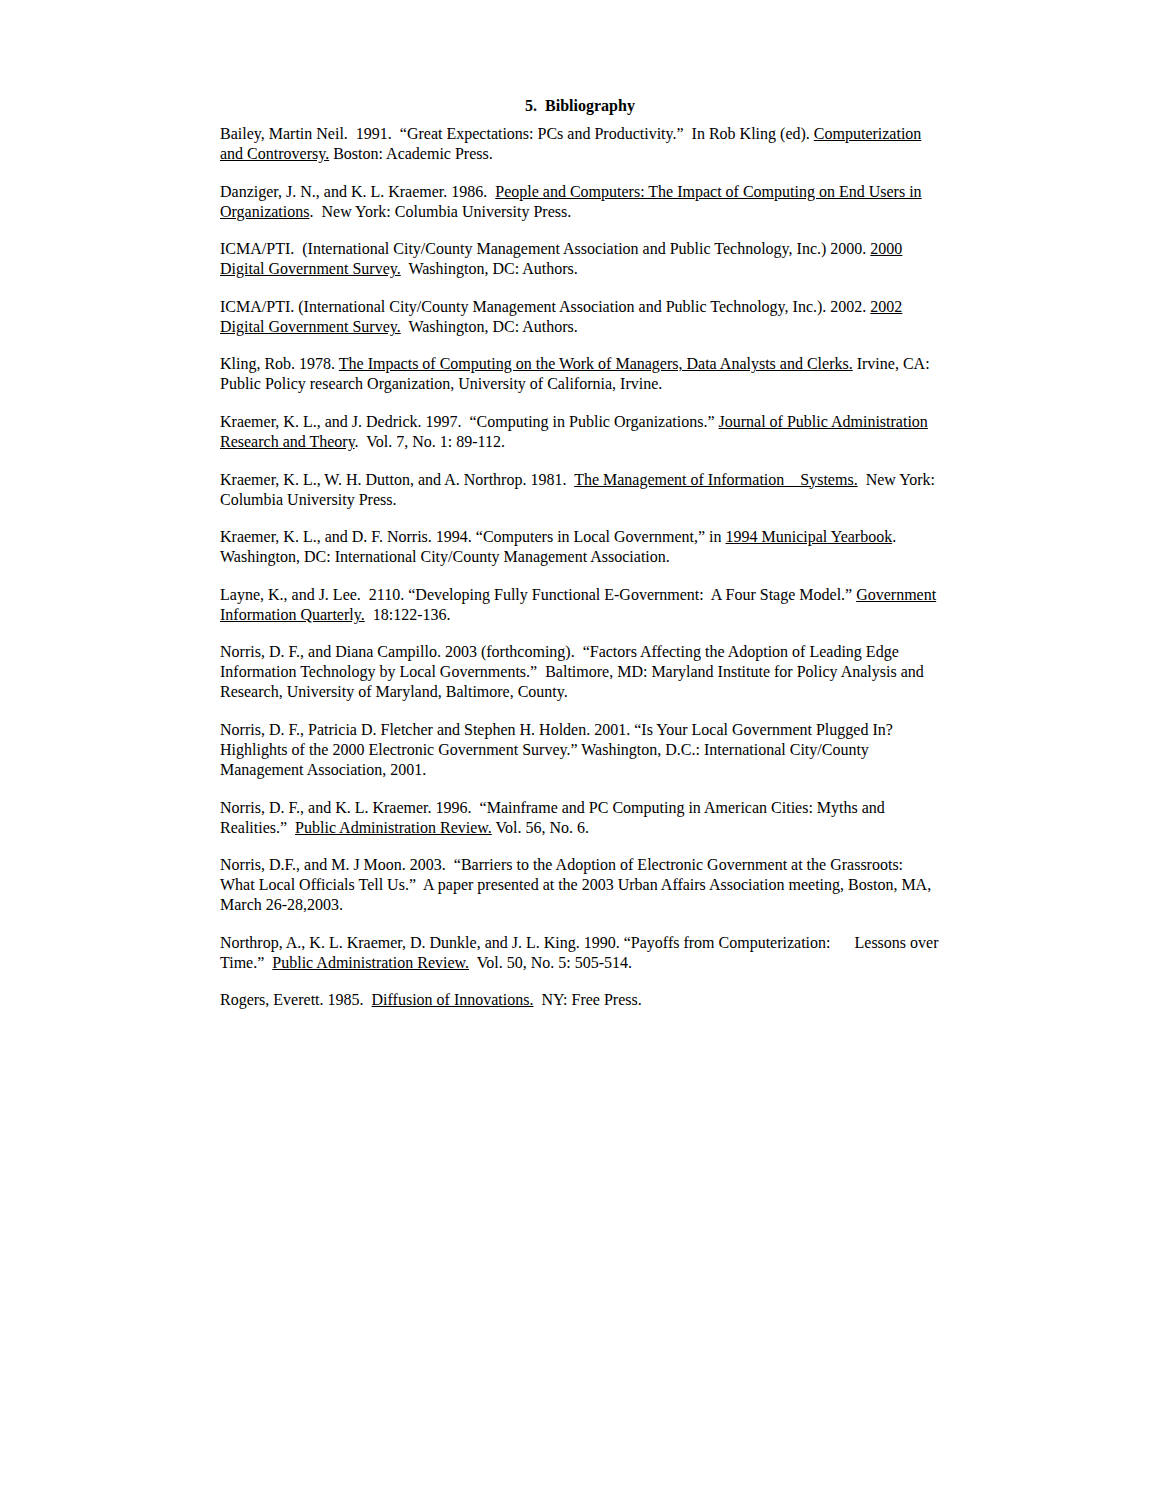5. Bibliography
Bailey, Martin Neil. 1991. “Great Expectations: PCs and Productivity.” In Rob Kling (ed). Computerization and Controversy. Boston: Academic Press.
Danziger, J. N., and K. L. Kraemer. 1986. People and Computers: The Impact of Computing on End Users in Organizations. New York: Columbia University Press.
ICMA/PTI. (International City/County Management Association and Public Technology, Inc.) 2000. 2000 Digital Government Survey. Washington, DC: Authors.
ICMA/PTI. (International City/County Management Association and Public Technology, Inc.). 2002. 2002 Digital Government Survey. Washington, DC: Authors.
Kling, Rob. 1978. The Impacts of Computing on the Work of Managers, Data Analysts and Clerks. Irvine, CA: Public Policy research Organization, University of California, Irvine.
Kraemer, K. L., and J. Dedrick. 1997. “Computing in Public Organizations.” Journal of Public Administration Research and Theory. Vol. 7, No. 1: 89-112.
Kraemer, K. L., W. H. Dutton, and A. Northrop. 1981. The Management of Information Systems. New York: Columbia University Press.
Kraemer, K. L., and D. F. Norris. 1994. “Computers in Local Government,” in 1994 Municipal Yearbook. Washington, DC: International City/County Management Association.
Layne, K., and J. Lee. 2110. “Developing Fully Functional E-Government: A Four Stage Model.” Government Information Quarterly. 18:122-136.
Norris, D. F., and Diana Campillo. 2003 (forthcoming). “Factors Affecting the Adoption of Leading Edge Information Technology by Local Governments.” Baltimore, MD: Maryland Institute for Policy Analysis and Research, University of Maryland, Baltimore, County.
Norris, D. F., Patricia D. Fletcher and Stephen H. Holden. 2001. “Is Your Local Government Plugged In? Highlights of the 2000 Electronic Government Survey.” Washington, D.C.: International City/County Management Association, 2001.
Norris, D. F., and K. L. Kraemer. 1996. “Mainframe and PC Computing in American Cities: Myths and Realities.” Public Administration Review. Vol. 56, No. 6.
Norris, D.F., and M. J Moon. 2003. “Barriers to the Adoption of Electronic Government at the Grassroots: What Local Officials Tell Us.” A paper presented at the 2003 Urban Affairs Association meeting, Boston, MA, March 26-28,2003.
Northrop, A., K. L. Kraemer, D. Dunkle, and J. L. King. 1990. “Payoffs from Computerization: Lessons over Time.” Public Administration Review. Vol. 50, No. 5: 505-514.
Rogers, Everett. 1985. Diffusion of Innovations. NY: Free Press.